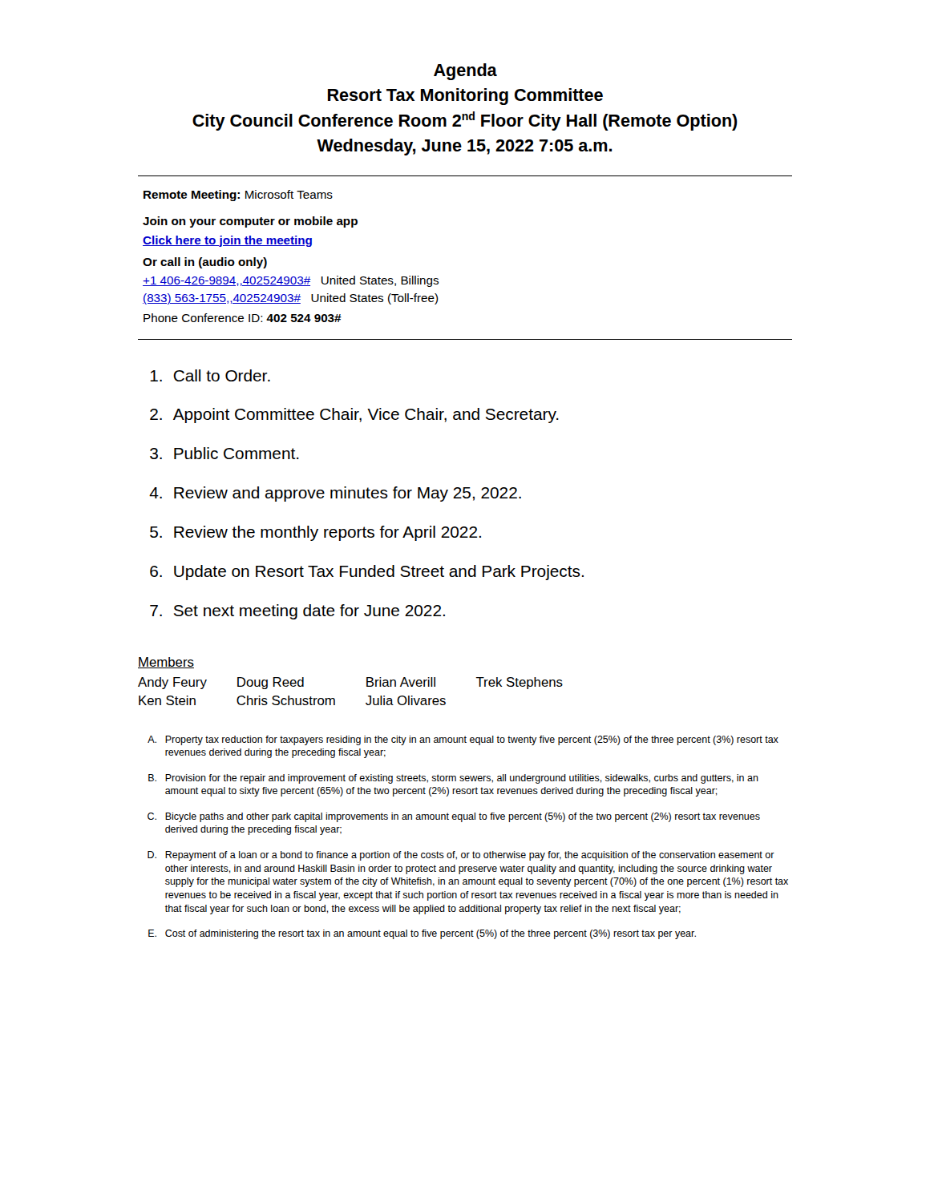Agenda
Resort Tax Monitoring Committee
City Council Conference Room 2nd Floor City Hall (Remote Option)
Wednesday, June 15, 2022 7:05 a.m.
Remote Meeting: Microsoft Teams
Join on your computer or mobile app
Click here to join the meeting
Or call in (audio only)
+1 406-426-9894,,402524903# United States, Billings
(833) 563-1755,,402524903# United States (Toll-free)
Phone Conference ID: 402 524 903#
Call to Order.
Appoint Committee Chair, Vice Chair, and Secretary.
Public Comment.
Review and approve minutes for May 25, 2022.
Review the monthly reports for April 2022.
Update on Resort Tax Funded Street and Park Projects.
Set next meeting date for June 2022.
Members
| Andy Feury | Doug Reed | Brian Averill | Trek Stephens |
| Ken Stein | Chris Schustrom | Julia Olivares | |
Property tax reduction for taxpayers residing in the city in an amount equal to twenty five percent (25%) of the three percent (3%) resort tax revenues derived during the preceding fiscal year;
Provision for the repair and improvement of existing streets, storm sewers, all underground utilities, sidewalks, curbs and gutters, in an amount equal to sixty five percent (65%) of the two percent (2%) resort tax revenues derived during the preceding fiscal year;
Bicycle paths and other park capital improvements in an amount equal to five percent (5%) of the two percent (2%) resort tax revenues derived during the preceding fiscal year;
Repayment of a loan or a bond to finance a portion of the costs of, or to otherwise pay for, the acquisition of the conservation easement or other interests, in and around Haskill Basin in order to protect and preserve water quality and quantity, including the source drinking water supply for the municipal water system of the city of Whitefish, in an amount equal to seventy percent (70%) of the one percent (1%) resort tax revenues to be received in a fiscal year, except that if such portion of resort tax revenues received in a fiscal year is more than is needed in that fiscal year for such loan or bond, the excess will be applied to additional property tax relief in the next fiscal year;
Cost of administering the resort tax in an amount equal to five percent (5%) of the three percent (3%) resort tax per year.